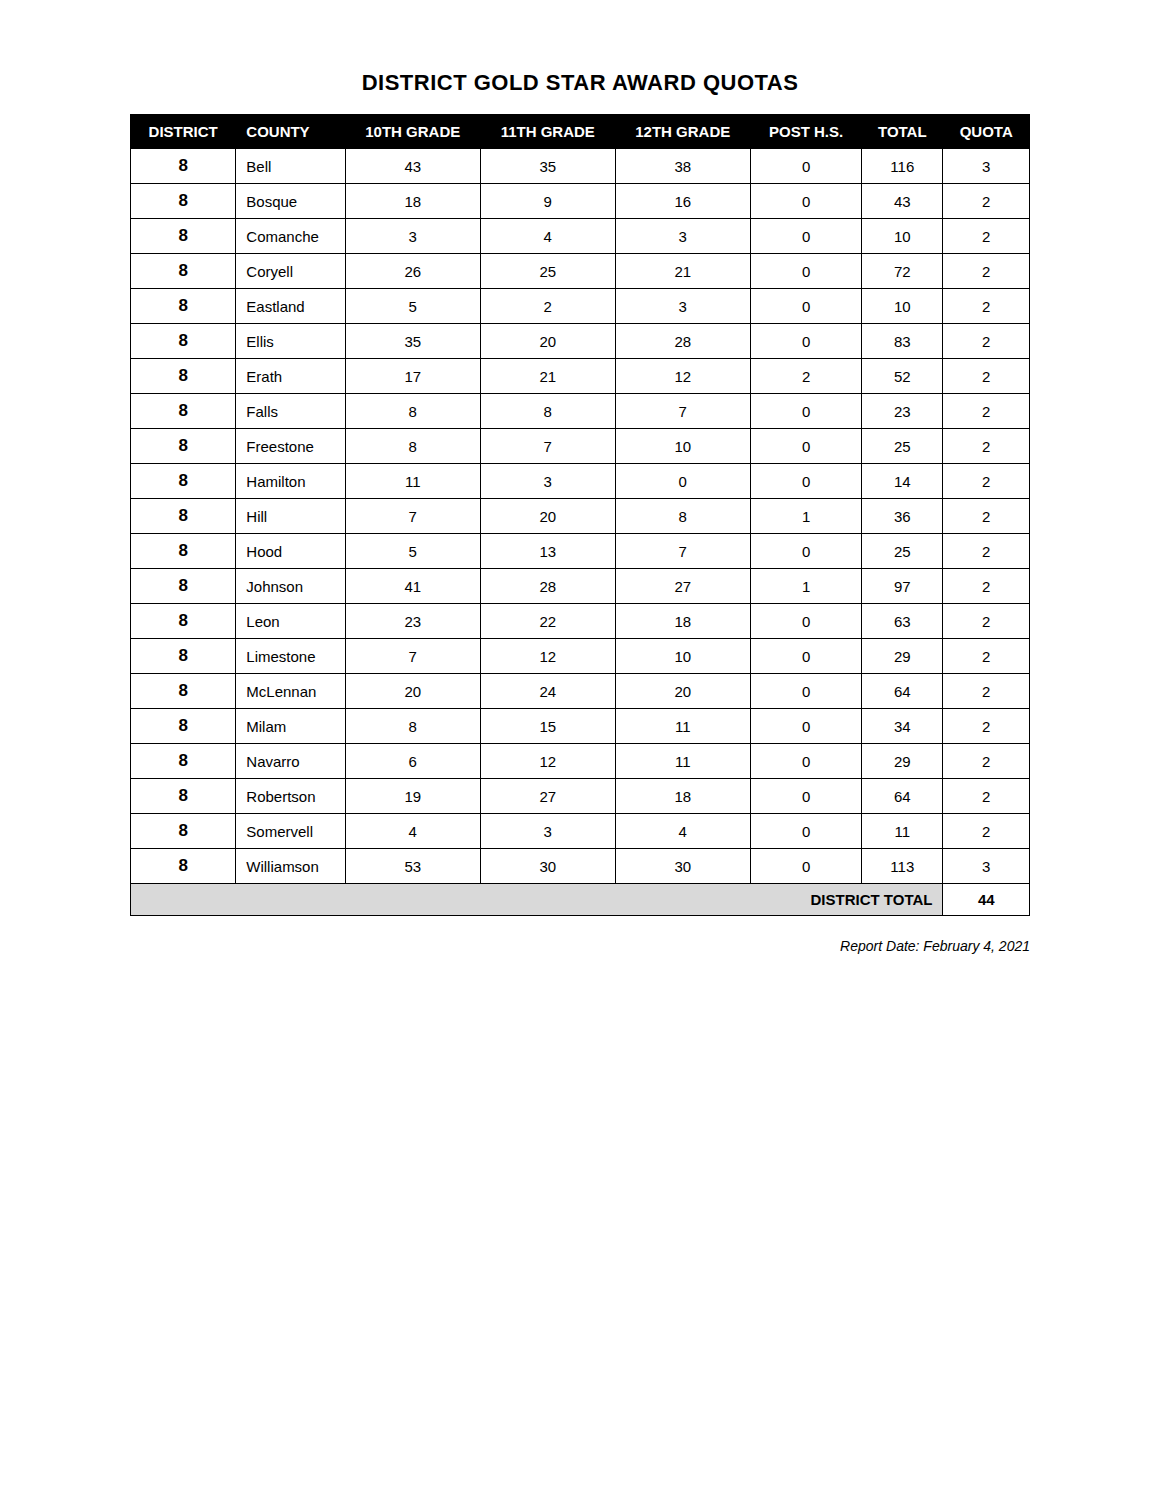DISTRICT GOLD STAR AWARD QUOTAS
| DISTRICT | COUNTY | 10TH GRADE | 11TH GRADE | 12TH GRADE | POST H.S. | TOTAL | QUOTA |
| --- | --- | --- | --- | --- | --- | --- | --- |
| 8 | Bell | 43 | 35 | 38 | 0 | 116 | 3 |
| 8 | Bosque | 18 | 9 | 16 | 0 | 43 | 2 |
| 8 | Comanche | 3 | 4 | 3 | 0 | 10 | 2 |
| 8 | Coryell | 26 | 25 | 21 | 0 | 72 | 2 |
| 8 | Eastland | 5 | 2 | 3 | 0 | 10 | 2 |
| 8 | Ellis | 35 | 20 | 28 | 0 | 83 | 2 |
| 8 | Erath | 17 | 21 | 12 | 2 | 52 | 2 |
| 8 | Falls | 8 | 8 | 7 | 0 | 23 | 2 |
| 8 | Freestone | 8 | 7 | 10 | 0 | 25 | 2 |
| 8 | Hamilton | 11 | 3 | 0 | 0 | 14 | 2 |
| 8 | Hill | 7 | 20 | 8 | 1 | 36 | 2 |
| 8 | Hood | 5 | 13 | 7 | 0 | 25 | 2 |
| 8 | Johnson | 41 | 28 | 27 | 1 | 97 | 2 |
| 8 | Leon | 23 | 22 | 18 | 0 | 63 | 2 |
| 8 | Limestone | 7 | 12 | 10 | 0 | 29 | 2 |
| 8 | McLennan | 20 | 24 | 20 | 0 | 64 | 2 |
| 8 | Milam | 8 | 15 | 11 | 0 | 34 | 2 |
| 8 | Navarro | 6 | 12 | 11 | 0 | 29 | 2 |
| 8 | Robertson | 19 | 27 | 18 | 0 | 64 | 2 |
| 8 | Somervell | 4 | 3 | 4 | 0 | 11 | 2 |
| 8 | Williamson | 53 | 30 | 30 | 0 | 113 | 3 |
| DISTRICT TOTAL | 44 |
Report Date: February 4, 2021